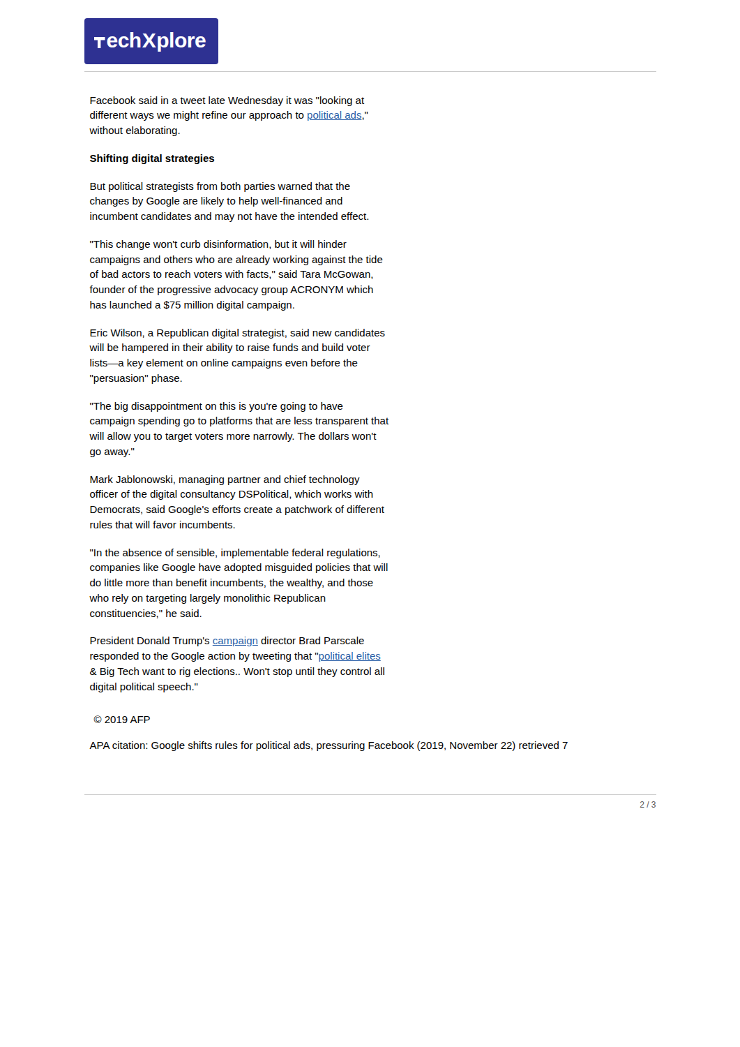echXplore
Facebook said in a tweet late Wednesday it was "looking at different ways we might refine our approach to political ads," without elaborating.
Shifting digital strategies
But political strategists from both parties warned that the changes by Google are likely to help well-financed and incumbent candidates and may not have the intended effect.
"This change won't curb disinformation, but it will hinder campaigns and others who are already working against the tide of bad actors to reach voters with facts," said Tara McGowan, founder of the progressive advocacy group ACRONYM which has launched a $75 million digital campaign.
Eric Wilson, a Republican digital strategist, said new candidates will be hampered in their ability to raise funds and build voter lists—a key element on online campaigns even before the "persuasion" phase.
"The big disappointment on this is you're going to have campaign spending go to platforms that are less transparent that will allow you to target voters more narrowly. The dollars won't go away."
Mark Jablonowski, managing partner and chief technology officer of the digital consultancy DSPolitical, which works with Democrats, said Google's efforts create a patchwork of different rules that will favor incumbents.
"In the absence of sensible, implementable federal regulations, companies like Google have adopted misguided policies that will do little more than benefit incumbents, the wealthy, and those who rely on targeting largely monolithic Republican constituencies," he said.
President Donald Trump's campaign director Brad Parscale responded to the Google action by tweeting that "political elites & Big Tech want to rig elections.. Won't stop until they control all digital political speech."
© 2019 AFP
APA citation: Google shifts rules for political ads, pressuring Facebook (2019, November 22) retrieved 7
2 / 3